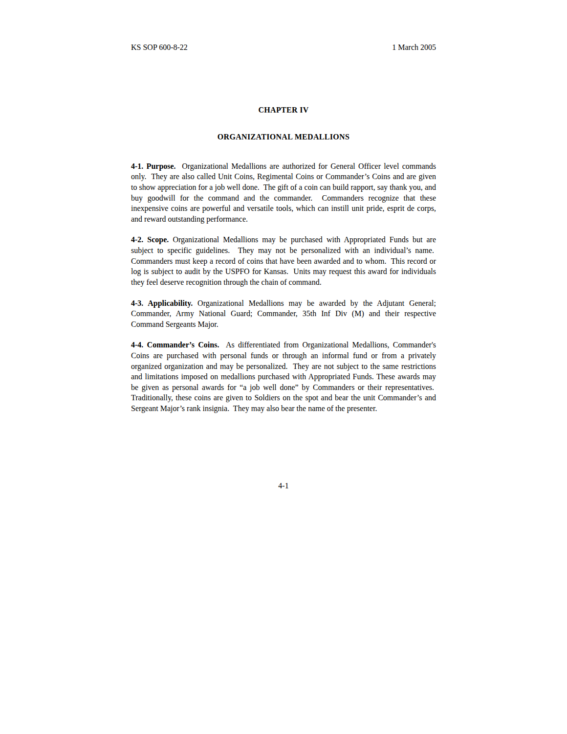KS SOP 600-8-22 1 March 2005
CHAPTER IV
ORGANIZATIONAL MEDALLIONS
4-1. Purpose. Organizational Medallions are authorized for General Officer level commands only. They are also called Unit Coins, Regimental Coins or Commander’s Coins and are given to show appreciation for a job well done. The gift of a coin can build rapport, say thank you, and buy goodwill for the command and the commander. Commanders recognize that these inexpensive coins are powerful and versatile tools, which can instill unit pride, esprit de corps, and reward outstanding performance.
4-2. Scope. Organizational Medallions may be purchased with Appropriated Funds but are subject to specific guidelines. They may not be personalized with an individual’s name. Commanders must keep a record of coins that have been awarded and to whom. This record or log is subject to audit by the USPFO for Kansas. Units may request this award for individuals they feel deserve recognition through the chain of command.
4-3. Applicability. Organizational Medallions may be awarded by the Adjutant General; Commander, Army National Guard; Commander, 35th Inf Div (M) and their respective Command Sergeants Major.
4-4. Commander’s Coins. As differentiated from Organizational Medallions, Commander's Coins are purchased with personal funds or through an informal fund or from a privately organized organization and may be personalized. They are not subject to the same restrictions and limitations imposed on medallions purchased with Appropriated Funds. These awards may be given as personal awards for “a job well done” by Commanders or their representatives. Traditionally, these coins are given to Soldiers on the spot and bear the unit Commander’s and Sergeant Major’s rank insignia. They may also bear the name of the presenter.
4-1